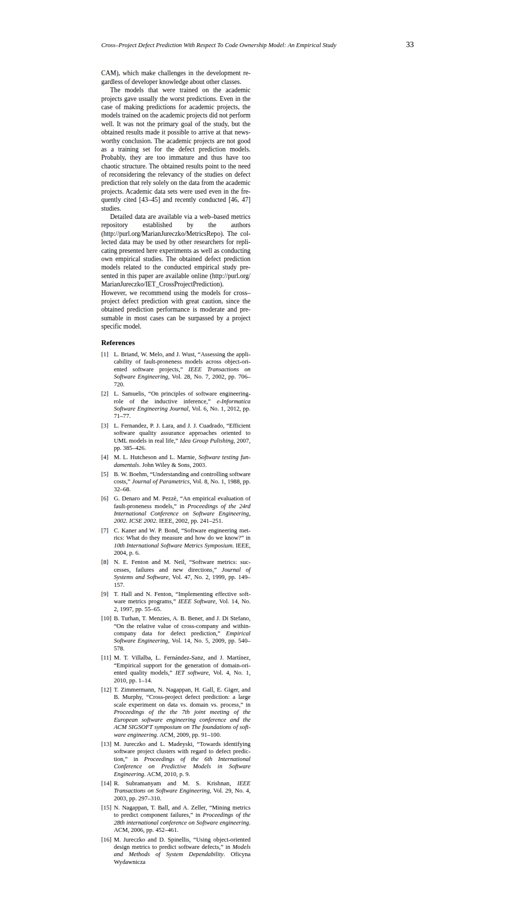Cross–Project Defect Prediction With Respect To Code Ownership Model: An Empirical Study
33
CAM), which make challenges in the development regardless of developer knowledge about other classes.
The models that were trained on the academic projects gave usually the worst predictions. Even in the case of making predictions for academic projects, the models trained on the academic projects did not perform well. It was not the primary goal of the study, but the obtained results made it possible to arrive at that newsworthy conclusion. The academic projects are not good as a training set for the defect prediction models. Probably, they are too immature and thus have too chaotic structure. The obtained results point to the need of reconsidering the relevancy of the studies on defect prediction that rely solely on the data from the academic projects. Academic data sets were used even in the frequently cited [43–45] and recently conducted [46, 47] studies.
Detailed data are available via a web–based metrics repository established by the authors (http://purl.org/MarianJureczko/MetricsRepo). The collected data may be used by other researchers for replicating presented here experiments as well as conducting own empirical studies. The obtained defect prediction models related to the conducted empirical study presented in this paper are available online (http://purl.org/ MarianJureczko/IET_CrossProjectPrediction). However, we recommend using the models for cross–project defect prediction with great caution, since the obtained prediction performance is moderate and presumable in most cases can be surpassed by a project specific model.
References
[1] L. Briand, W. Melo, and J. Wust, “Assessing the applicability of fault-proneness models across object-oriented software projects,” IEEE Transactions on Software Engineering, Vol. 28, No. 7, 2002, pp. 706–720.
[2] L. Samuelis, “On principles of software engineering-role of the inductive inference,” e-Informatica Software Engineering Journal, Vol. 6, No. 1, 2012, pp. 71–77.
[3] L. Fernandez, P. J. Lara, and J. J. Cuadrado, “Efficient software quality assurance approaches oriented to UML models in real life,” Idea Group Pulishing, 2007, pp. 385–426.
[4] M. L. Hutcheson and L. Marnie, Software testing fundamentals. John Wiley & Sons, 2003.
[5] B. W. Boehm, “Understanding and controlling software costs,” Journal of Parametrics, Vol. 8, No. 1, 1988, pp. 32–68.
[6] G. Denaro and M. Pezzè, “An empirical evaluation of fault-proneness models,” in Proceedings of the 24rd International Conference on Software Engineering, 2002. ICSE 2002. IEEE, 2002, pp. 241–251.
[7] C. Kaner and W. P. Bond, “Software engineering metrics: What do they measure and how do we know?” in 10th International Software Metrics Symposium. IEEE, 2004, p. 6.
[8] N. E. Fenton and M. Neil, “Software metrics: successes, failures and new directions,” Journal of Systems and Software, Vol. 47, No. 2, 1999, pp. 149–157.
[9] T. Hall and N. Fenton, “Implementing effective software metrics programs,” IEEE Software, Vol. 14, No. 2, 1997, pp. 55–65.
[10] B. Turhan, T. Menzies, A. B. Bener, and J. Di Stefano, “On the relative value of cross-company and within-company data for defect prediction,” Empirical Software Engineering, Vol. 14, No. 5, 2009, pp. 540–578.
[11] M. T. Villalba, L. Fernández-Sanz, and J. Martínez, “Empirical support for the generation of domain-oriented quality models,” IET software, Vol. 4, No. 1, 2010, pp. 1–14.
[12] T. Zimmermann, N. Nagappan, H. Gall, E. Giger, and B. Murphy, “Cross-project defect prediction: a large scale experiment on data vs. domain vs. process,” in Proceedings of the the 7th joint meeting of the European software engineering conference and the ACM SIGSOFT symposium on The foundations of software engineering. ACM, 2009, pp. 91–100.
[13] M. Jureczko and L. Madeyski, “Towards identifying software project clusters with regard to defect prediction,” in Proceedings of the 6th International Conference on Predictive Models in Software Engineering. ACM, 2010, p. 9.
[14] R. Subramanyam and M. S. Krishnan, IEEE Transactions on Software Engineering, Vol. 29, No. 4, 2003, pp. 297–310.
[15] N. Nagappan, T. Ball, and A. Zeller, “Mining metrics to predict component failures,” in Proceedings of the 28th international conference on Software engineering. ACM, 2006, pp. 452–461.
[16] M. Jureczko and D. Spinellis, “Using object-oriented design metrics to predict software defects,” in Models and Methods of System Dependability. Oficyna Wydawnicza